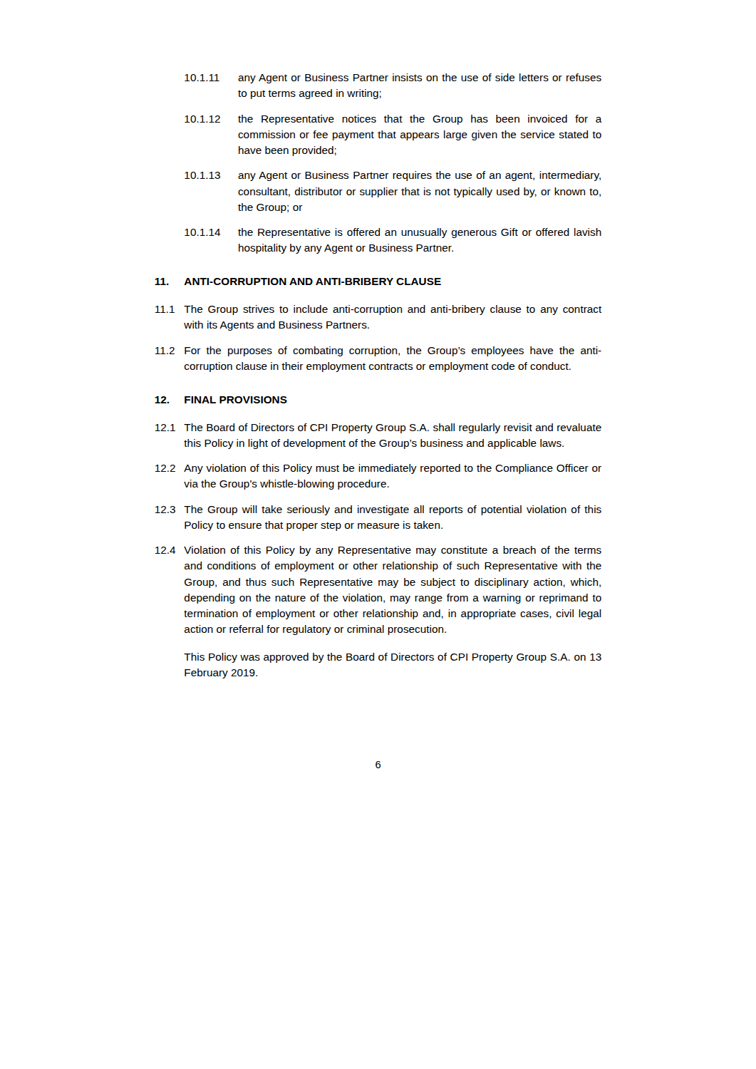10.1.11
any Agent or Business Partner insists on the use of side letters or refuses to put terms agreed in writing;
10.1.12
the Representative notices that the Group has been invoiced for a commission or fee payment that appears large given the service stated to have been provided;
10.1.13
any Agent or Business Partner requires the use of an agent, intermediary, consultant, distributor or supplier that is not typically used by, or known to, the Group; or
10.1.14
the Representative is offered an unusually generous Gift or offered lavish hospitality by any Agent or Business Partner.
11.
ANTI-CORRUPTION AND ANTI-BRIBERY CLAUSE
11.1
The Group strives to include anti-corruption and anti-bribery clause to any contract with its Agents and Business Partners.
11.2
For the purposes of combating corruption, the Group’s employees have the anti-corruption clause in their employment contracts or employment code of conduct.
12.
FINAL PROVISIONS
12.1
The Board of Directors of CPI Property Group S.A. shall regularly revisit and revaluate this Policy in light of development of the Group’s business and applicable laws.
12.2
Any violation of this Policy must be immediately reported to the Compliance Officer or via the Group's whistle-blowing procedure.
12.3
The Group will take seriously and investigate all reports of potential violation of this Policy to ensure that proper step or measure is taken.
12.4
Violation of this Policy by any Representative may constitute a breach of the terms and conditions of employment or other relationship of such Representative with the Group, and thus such Representative may be subject to disciplinary action, which, depending on the nature of the violation, may range from a warning or reprimand to termination of employment or other relationship and, in appropriate cases, civil legal action or referral for regulatory or criminal prosecution.
This Policy was approved by the Board of Directors of CPI Property Group S.A. on 13 February 2019.
6